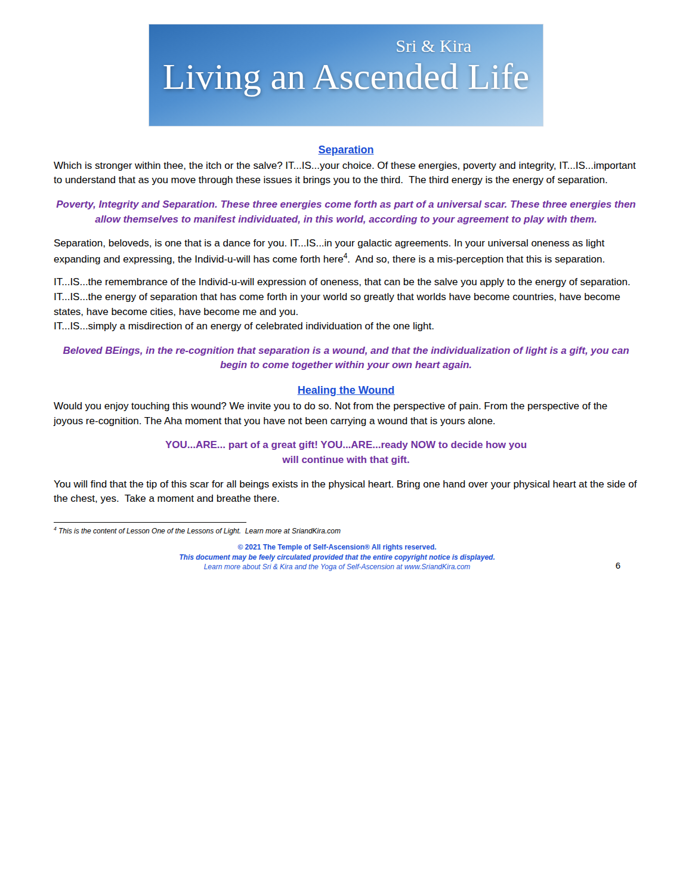Sri & Kira
Living an Ascended Life
Separation
Which is stronger within thee, the itch or the salve? IT...IS...your choice. Of these energies, poverty and integrity, IT...IS...important to understand that as you move through these issues it brings you to the third. The third energy is the energy of separation.
Poverty, Integrity and Separation. These three energies come forth as part of a universal scar. These three energies then allow themselves to manifest individuated, in this world, according to your agreement to play with them.
Separation, beloveds, is one that is a dance for you. IT...IS...in your galactic agreements. In your universal oneness as light expanding and expressing, the Individ-u-will has come forth here4. And so, there is a mis-perception that this is separation.
IT...IS...the remembrance of the Individ-u-will expression of oneness, that can be the salve you apply to the energy of separation.
IT...IS...the energy of separation that has come forth in your world so greatly that worlds have become countries, have become states, have become cities, have become me and you.
IT...IS...simply a misdirection of an energy of celebrated individuation of the one light.
Beloved BEings, in the re-cognition that separation is a wound, and that the individualization of light is a gift, you can begin to come together within your own heart again.
Healing the Wound
Would you enjoy touching this wound? We invite you to do so. Not from the perspective of pain. From the perspective of the joyous re-cognition. The Aha moment that you have not been carrying a wound that is yours alone.
YOU...ARE... part of a great gift! YOU...ARE...ready NOW to decide how you
will continue with that gift.
You will find that the tip of this scar for all beings exists in the physical heart. Bring one hand over your physical heart at the side of the chest, yes. Take a moment and breathe there.
4 This is the content of Lesson One of the Lessons of Light. Learn more at SriandKira.com
© 2021 The Temple of Self-Ascension® All rights reserved.
This document may be feely circulated provided that the entire copyright notice is displayed.
Learn more about Sri & Kira and the Yoga of Self-Ascension at www.SriandKira.com
6